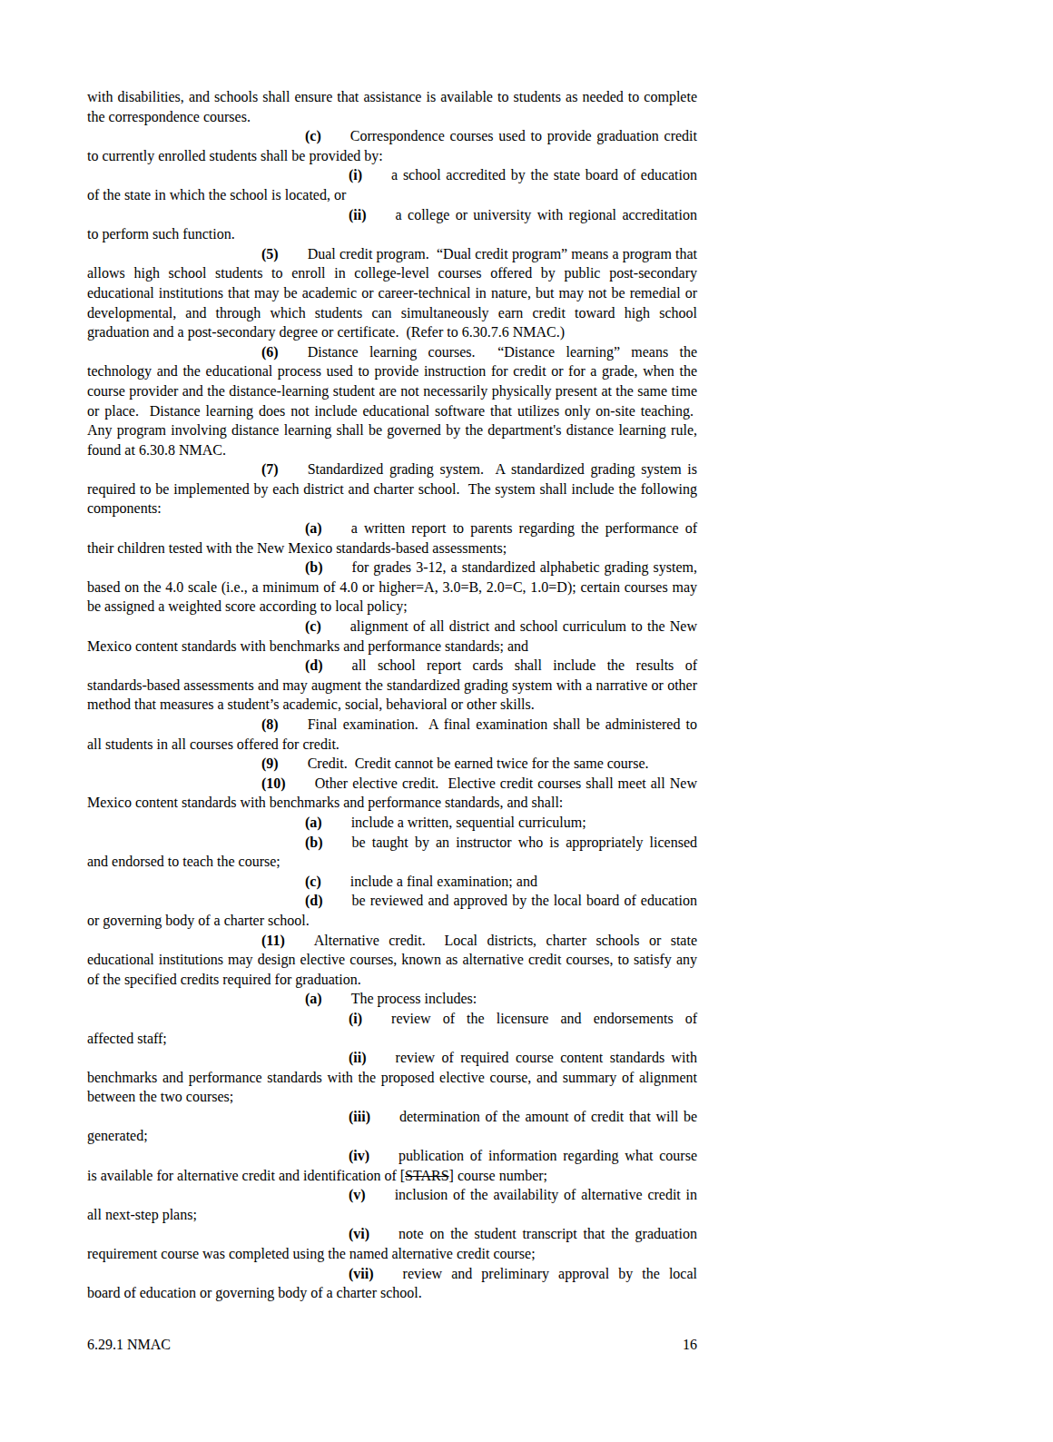with disabilities, and schools shall ensure that assistance is available to students as needed to complete the correspondence courses.
(c)  Correspondence courses used to provide graduation credit to currently enrolled students shall be provided by:
(i)  a school accredited by the state board of education of the state in which the school is located, or
(ii)  a college or university with regional accreditation to perform such function.
(5)  Dual credit program. “Dual credit program” means a program that allows high school students to enroll in college-level courses offered by public post-secondary educational institutions that may be academic or career-technical in nature, but may not be remedial or developmental, and through which students can simultaneously earn credit toward high school graduation and a post-secondary degree or certificate. (Refer to 6.30.7.6 NMAC.)
(6)  Distance learning courses. “Distance learning” means the technology and the educational process used to provide instruction for credit or for a grade, when the course provider and the distance-learning student are not necessarily physically present at the same time or place. Distance learning does not include educational software that utilizes only on-site teaching. Any program involving distance learning shall be governed by the department's distance learning rule, found at 6.30.8 NMAC.
(7)  Standardized grading system. A standardized grading system is required to be implemented by each district and charter school. The system shall include the following components:
(a)  a written report to parents regarding the performance of their children tested with the New Mexico standards-based assessments;
(b)  for grades 3-12, a standardized alphabetic grading system, based on the 4.0 scale (i.e., a minimum of 4.0 or higher=A, 3.0=B, 2.0=C, 1.0=D); certain courses may be assigned a weighted score according to local policy;
(c)  alignment of all district and school curriculum to the New Mexico content standards with benchmarks and performance standards; and
(d)  all school report cards shall include the results of standards-based assessments and may augment the standardized grading system with a narrative or other method that measures a student’s academic, social, behavioral or other skills.
(8)  Final examination. A final examination shall be administered to all students in all courses offered for credit.
(9)  Credit. Credit cannot be earned twice for the same course.
(10)  Other elective credit. Elective credit courses shall meet all New Mexico content standards with benchmarks and performance standards, and shall:
(a)  include a written, sequential curriculum;
(b)  be taught by an instructor who is appropriately licensed and endorsed to teach the course;
(c)  include a final examination; and
(d)  be reviewed and approved by the local board of education or governing body of a charter school.
(11)  Alternative credit. Local districts, charter schools or state educational institutions may design elective courses, known as alternative credit courses, to satisfy any of the specified credits required for graduation.
(a)  The process includes:
(i)  review of the licensure and endorsements of affected staff;
(ii)  review of required course content standards with benchmarks and performance standards with the proposed elective course, and summary of alignment between the two courses;
(iii)  determination of the amount of credit that will be generated;
(iv)  publication of information regarding what course is available for alternative credit and identification of [STARS] course number;
(v)  inclusion of the availability of alternative credit in all next-step plans;
(vi)  note on the student transcript that the graduation requirement course was completed using the named alternative credit course;
(vii)  review and preliminary approval by the local board of education or governing body of a charter school.
6.29.1 NMAC 16